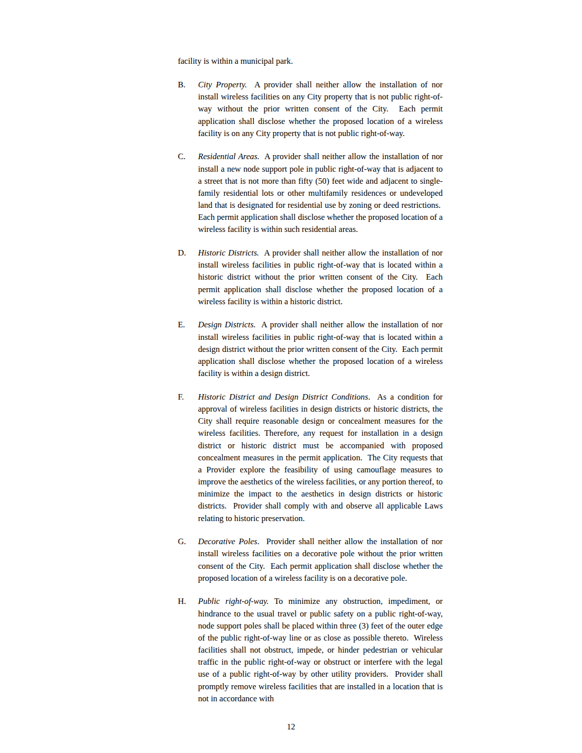facility is within a municipal park.
B.
City Property. A provider shall neither allow the installation of nor install wireless facilities on any City property that is not public right-of-way without the prior written consent of the City. Each permit application shall disclose whether the proposed location of a wireless facility is on any City property that is not public right-of-way.
C.
Residential Areas. A provider shall neither allow the installation of nor install a new node support pole in public right-of-way that is adjacent to a street that is not more than fifty (50) feet wide and adjacent to single-family residential lots or other multifamily residences or undeveloped land that is designated for residential use by zoning or deed restrictions. Each permit application shall disclose whether the proposed location of a wireless facility is within such residential areas.
D.
Historic Districts. A provider shall neither allow the installation of nor install wireless facilities in public right-of-way that is located within a historic district without the prior written consent of the City. Each permit application shall disclose whether the proposed location of a wireless facility is within a historic district.
E.
Design Districts. A provider shall neither allow the installation of nor install wireless facilities in public right-of-way that is located within a design district without the prior written consent of the City. Each permit application shall disclose whether the proposed location of a wireless facility is within a design district.
F.
Historic District and Design District Conditions. As a condition for approval of wireless facilities in design districts or historic districts, the City shall require reasonable design or concealment measures for the wireless facilities. Therefore, any request for installation in a design district or historic district must be accompanied with proposed concealment measures in the permit application. The City requests that a Provider explore the feasibility of using camouflage measures to improve the aesthetics of the wireless facilities, or any portion thereof, to minimize the impact to the aesthetics in design districts or historic districts. Provider shall comply with and observe all applicable Laws relating to historic preservation.
G.
Decorative Poles. Provider shall neither allow the installation of nor install wireless facilities on a decorative pole without the prior written consent of the City. Each permit application shall disclose whether the proposed location of a wireless facility is on a decorative pole.
H.
Public right-of-way. To minimize any obstruction, impediment, or hindrance to the usual travel or public safety on a public right-of-way, node support poles shall be placed within three (3) feet of the outer edge of the public right-of-way line or as close as possible thereto. Wireless facilities shall not obstruct, impede, or hinder pedestrian or vehicular traffic in the public right-of-way or obstruct or interfere with the legal use of a public right-of-way by other utility providers. Provider shall promptly remove wireless facilities that are installed in a location that is not in accordance with
12